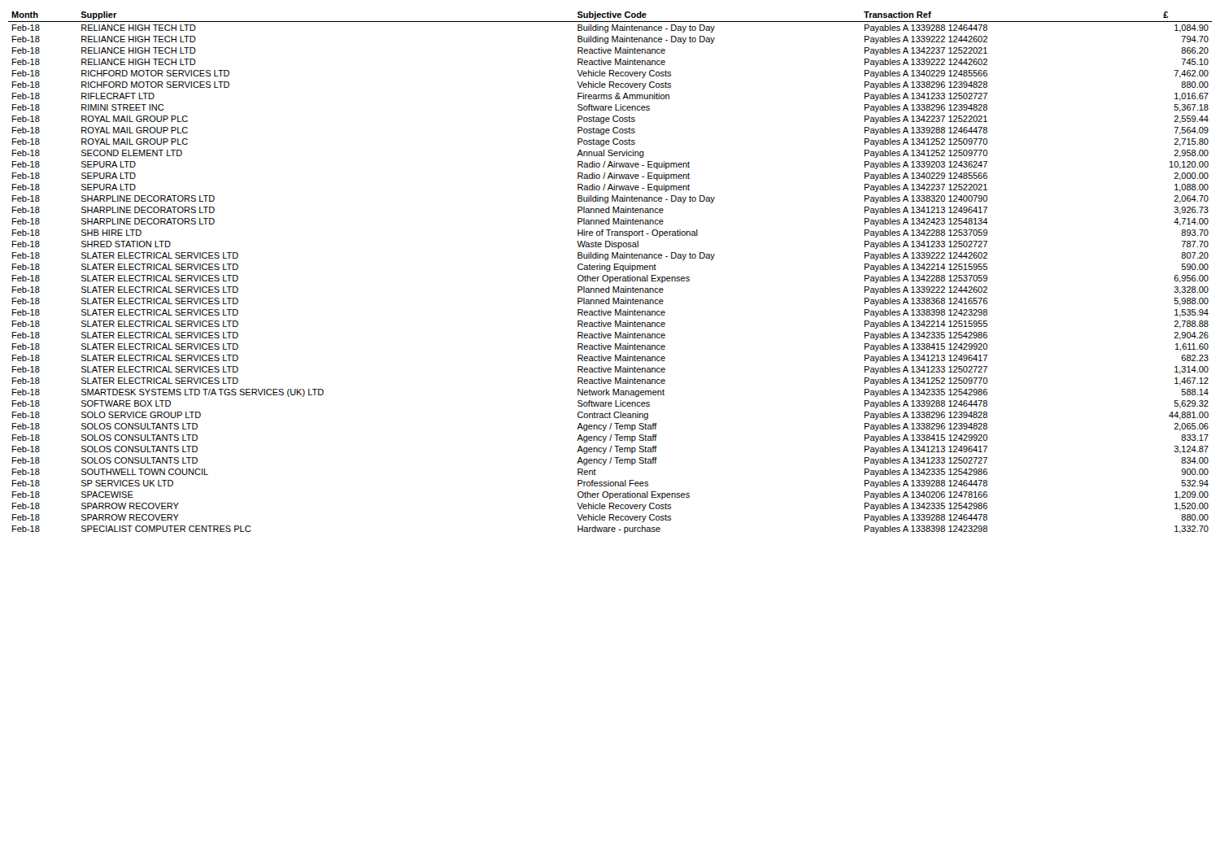| Month | Supplier | Subjective Code | Transaction Ref | £ |
| --- | --- | --- | --- | --- |
| Feb-18 | RELIANCE HIGH TECH LTD | Building Maintenance - Day to Day | Payables A 1339288 12464478 | 1,084.90 |
| Feb-18 | RELIANCE HIGH TECH LTD | Building Maintenance - Day to Day | Payables A 1339222 12442602 | 794.70 |
| Feb-18 | RELIANCE HIGH TECH LTD | Reactive Maintenance | Payables A 1342237 12522021 | 866.20 |
| Feb-18 | RELIANCE HIGH TECH LTD | Reactive Maintenance | Payables A 1339222 12442602 | 745.10 |
| Feb-18 | RICHFORD MOTOR SERVICES LTD | Vehicle Recovery Costs | Payables A 1340229 12485566 | 7,462.00 |
| Feb-18 | RICHFORD MOTOR SERVICES LTD | Vehicle Recovery Costs | Payables A 1338296 12394828 | 880.00 |
| Feb-18 | RIFLECRAFT LTD | Firearms & Ammunition | Payables A 1341233 12502727 | 1,016.67 |
| Feb-18 | RIMINI STREET INC | Software Licences | Payables A 1338296 12394828 | 5,367.18 |
| Feb-18 | ROYAL MAIL GROUP PLC | Postage Costs | Payables A 1342237 12522021 | 2,559.44 |
| Feb-18 | ROYAL MAIL GROUP PLC | Postage Costs | Payables A 1339288 12464478 | 7,564.09 |
| Feb-18 | ROYAL MAIL GROUP PLC | Postage Costs | Payables A 1341252 12509770 | 2,715.80 |
| Feb-18 | SECOND ELEMENT LTD | Annual Servicing | Payables A 1341252 12509770 | 2,958.00 |
| Feb-18 | SEPURA LTD | Radio / Airwave - Equipment | Payables A 1339203 12436247 | 10,120.00 |
| Feb-18 | SEPURA LTD | Radio / Airwave - Equipment | Payables A 1340229 12485566 | 2,000.00 |
| Feb-18 | SEPURA LTD | Radio / Airwave - Equipment | Payables A 1342237 12522021 | 1,088.00 |
| Feb-18 | SHARPLINE DECORATORS LTD | Building Maintenance - Day to Day | Payables A 1338320 12400790 | 2,064.70 |
| Feb-18 | SHARPLINE DECORATORS LTD | Planned Maintenance | Payables A 1341213 12496417 | 3,926.73 |
| Feb-18 | SHARPLINE DECORATORS LTD | Planned Maintenance | Payables A 1342423 12548134 | 4,714.00 |
| Feb-18 | SHB HIRE LTD | Hire of Transport - Operational | Payables A 1342288 12537059 | 893.70 |
| Feb-18 | SHRED STATION LTD | Waste Disposal | Payables A 1341233 12502727 | 787.70 |
| Feb-18 | SLATER ELECTRICAL SERVICES LTD | Building Maintenance - Day to Day | Payables A 1339222 12442602 | 807.20 |
| Feb-18 | SLATER ELECTRICAL SERVICES LTD | Catering Equipment | Payables A 1342214 12515955 | 590.00 |
| Feb-18 | SLATER ELECTRICAL SERVICES LTD | Other Operational Expenses | Payables A 1342288 12537059 | 6,956.00 |
| Feb-18 | SLATER ELECTRICAL SERVICES LTD | Planned Maintenance | Payables A 1339222 12442602 | 3,328.00 |
| Feb-18 | SLATER ELECTRICAL SERVICES LTD | Planned Maintenance | Payables A 1338368 12416576 | 5,988.00 |
| Feb-18 | SLATER ELECTRICAL SERVICES LTD | Reactive Maintenance | Payables A 1338398 12423298 | 1,535.94 |
| Feb-18 | SLATER ELECTRICAL SERVICES LTD | Reactive Maintenance | Payables A 1342214 12515955 | 2,788.88 |
| Feb-18 | SLATER ELECTRICAL SERVICES LTD | Reactive Maintenance | Payables A 1342335 12542986 | 2,904.26 |
| Feb-18 | SLATER ELECTRICAL SERVICES LTD | Reactive Maintenance | Payables A 1338415 12429920 | 1,611.60 |
| Feb-18 | SLATER ELECTRICAL SERVICES LTD | Reactive Maintenance | Payables A 1341213 12496417 | 682.23 |
| Feb-18 | SLATER ELECTRICAL SERVICES LTD | Reactive Maintenance | Payables A 1341233 12502727 | 1,314.00 |
| Feb-18 | SLATER ELECTRICAL SERVICES LTD | Reactive Maintenance | Payables A 1341252 12509770 | 1,467.12 |
| Feb-18 | SMARTDESK SYSTEMS LTD T/A TGS SERVICES (UK) LTD | Network Management | Payables A 1342335 12542986 | 588.14 |
| Feb-18 | SOFTWARE BOX LTD | Software Licences | Payables A 1339288 12464478 | 5,629.32 |
| Feb-18 | SOLO SERVICE GROUP LTD | Contract Cleaning | Payables A 1338296 12394828 | 44,881.00 |
| Feb-18 | SOLOS CONSULTANTS LTD | Agency / Temp Staff | Payables A 1338296 12394828 | 2,065.06 |
| Feb-18 | SOLOS CONSULTANTS LTD | Agency / Temp Staff | Payables A 1338415 12429920 | 833.17 |
| Feb-18 | SOLOS CONSULTANTS LTD | Agency / Temp Staff | Payables A 1341213 12496417 | 3,124.87 |
| Feb-18 | SOLOS CONSULTANTS LTD | Agency / Temp Staff | Payables A 1341233 12502727 | 834.00 |
| Feb-18 | SOUTHWELL TOWN COUNCIL | Rent | Payables A 1342335 12542986 | 900.00 |
| Feb-18 | SP SERVICES UK LTD | Professional Fees | Payables A 1339288 12464478 | 532.94 |
| Feb-18 | SPACEWISE | Other Operational Expenses | Payables A 1340206 12478166 | 1,209.00 |
| Feb-18 | SPARROW RECOVERY | Vehicle Recovery Costs | Payables A 1342335 12542986 | 1,520.00 |
| Feb-18 | SPARROW RECOVERY | Vehicle Recovery Costs | Payables A 1339288 12464478 | 880.00 |
| Feb-18 | SPECIALIST COMPUTER CENTRES PLC | Hardware - purchase | Payables A 1338398 12423298 | 1,332.70 |